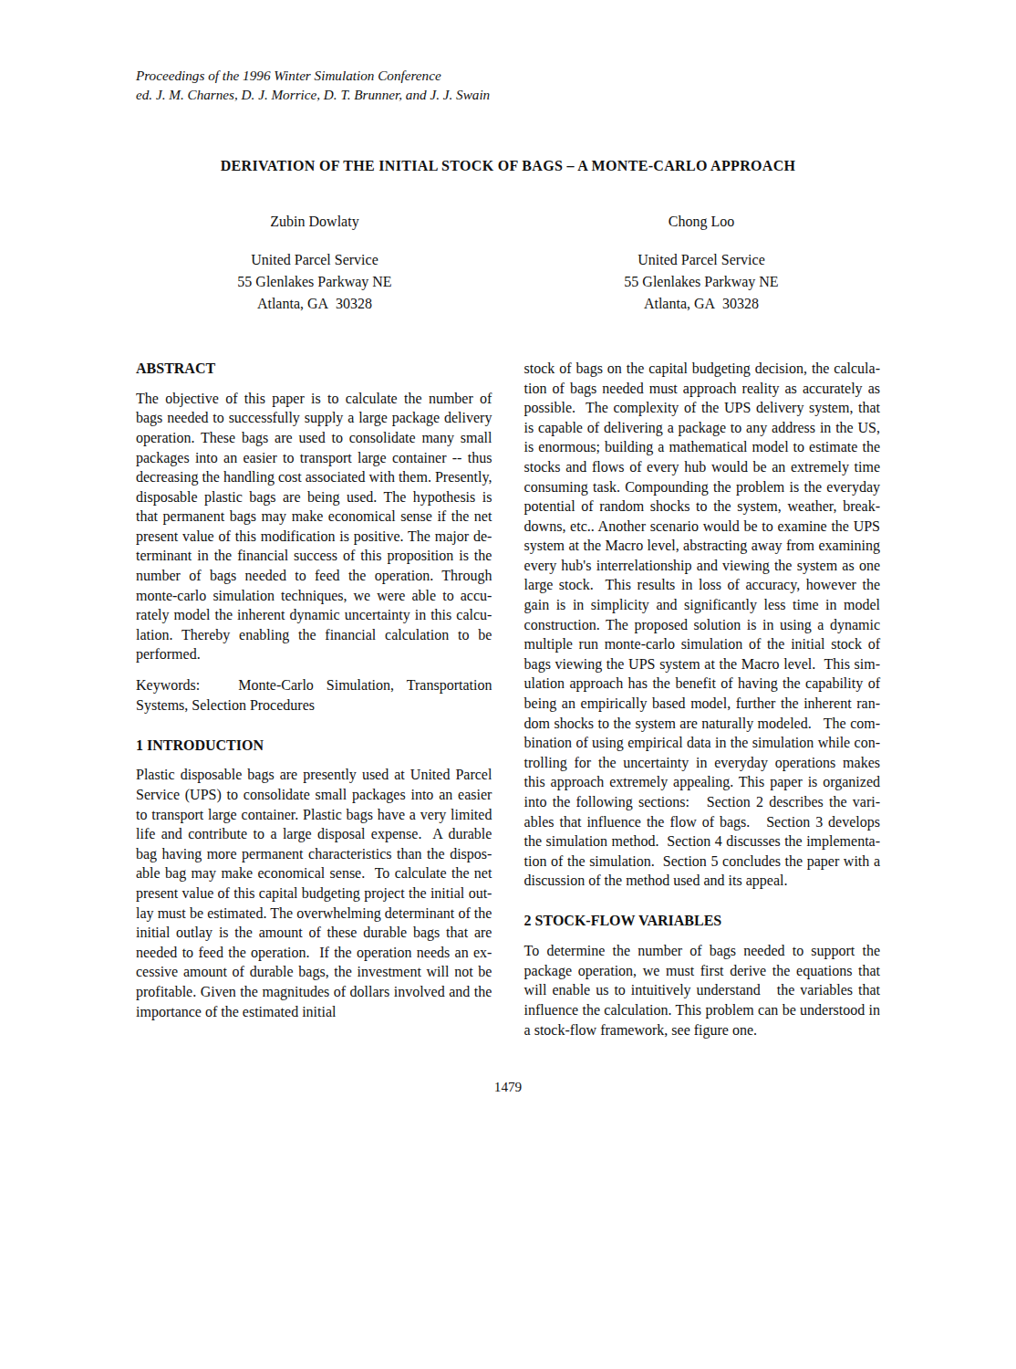Proceedings of the 1996 Winter Simulation Conference
ed. J. M. Charnes, D. J. Morrice, D. T. Brunner, and J. J. Swain
DERIVATION OF THE INITIAL STOCK OF BAGS – A MONTE-CARLO APPROACH
Zubin Dowlaty
United Parcel Service
55 Glenlakes Parkway NE
Atlanta, GA 30328
Chong Loo
United Parcel Service
55 Glenlakes Parkway NE
Atlanta, GA 30328
ABSTRACT
The objective of this paper is to calculate the number of bags needed to successfully supply a large package delivery operation. These bags are used to consolidate many small packages into an easier to transport large container -- thus decreasing the handling cost associated with them. Presently, disposable plastic bags are being used. The hypothesis is that permanent bags may make economical sense if the net present value of this modification is positive. The major determinant in the financial success of this proposition is the number of bags needed to feed the operation. Through monte-carlo simulation techniques, we were able to accurately model the inherent dynamic uncertainty in this calculation. Thereby enabling the financial calculation to be performed.
Keywords: Monte-Carlo Simulation, Transportation Systems, Selection Procedures
1 INTRODUCTION
Plastic disposable bags are presently used at United Parcel Service (UPS) to consolidate small packages into an easier to transport large container. Plastic bags have a very limited life and contribute to a large disposal expense. A durable bag having more permanent characteristics than the disposable bag may make economical sense. To calculate the net present value of this capital budgeting project the initial outlay must be estimated. The overwhelming determinant of the initial outlay is the amount of these durable bags that are needed to feed the operation. If the operation needs an excessive amount of durable bags, the investment will not be profitable. Given the magnitudes of dollars involved and the importance of the estimated initial
stock of bags on the capital budgeting decision, the calculation of bags needed must approach reality as accurately as possible. The complexity of the UPS delivery system, that is capable of delivering a package to any address in the US, is enormous; building a mathematical model to estimate the stocks and flows of every hub would be an extremely time consuming task. Compounding the problem is the everyday potential of random shocks to the system, weather, breakdowns, etc.. Another scenario would be to examine the UPS system at the Macro level, abstracting away from examining every hub's interrelationship and viewing the system as one large stock. This results in loss of accuracy, however the gain is in simplicity and significantly less time in model construction. The proposed solution is in using a dynamic multiple run monte-carlo simulation of the initial stock of bags viewing the UPS system at the Macro level. This simulation approach has the benefit of having the capability of being an empirically based model, further the inherent random shocks to the system are naturally modeled. The combination of using empirical data in the simulation while controlling for the uncertainty in everyday operations makes this approach extremely appealing. This paper is organized into the following sections: Section 2 describes the variables that influence the flow of bags. Section 3 develops the simulation method. Section 4 discusses the implementation of the simulation. Section 5 concludes the paper with a discussion of the method used and its appeal.
2 STOCK-FLOW VARIABLES
To determine the number of bags needed to support the package operation, we must first derive the equations that will enable us to intuitively understand the variables that influence the calculation. This problem can be understood in a stock-flow framework, see figure one.
1479